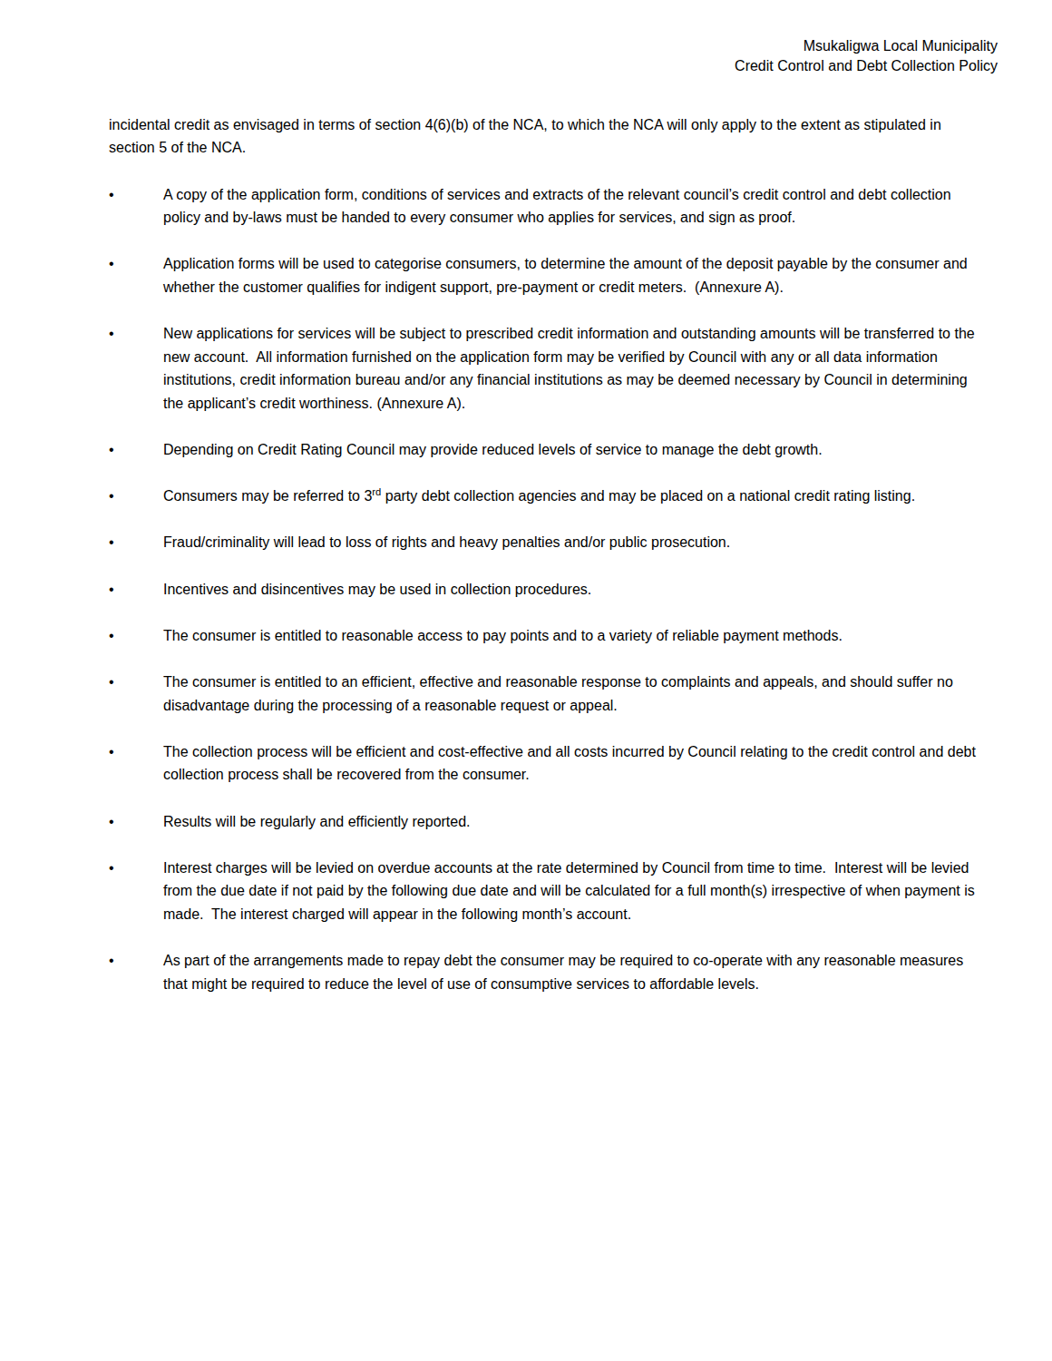Msukaligwa Local Municipality Credit Control and Debt Collection Policy
incidental credit as envisaged in terms of section 4(6)(b) of the NCA, to which the NCA will only apply to the extent as stipulated in section 5 of the NCA.
A copy of the application form, conditions of services and extracts of the relevant council’s credit control and debt collection policy and by-laws must be handed to every consumer who applies for services, and sign as proof.
Application forms will be used to categorise consumers, to determine the amount of the deposit payable by the consumer and whether the customer qualifies for indigent support, pre-payment or credit meters. (Annexure A).
New applications for services will be subject to prescribed credit information and outstanding amounts will be transferred to the new account. All information furnished on the application form may be verified by Council with any or all data information institutions, credit information bureau and/or any financial institutions as may be deemed necessary by Council in determining the applicant’s credit worthiness. (Annexure A).
Depending on Credit Rating Council may provide reduced levels of service to manage the debt growth.
Consumers may be referred to 3rd party debt collection agencies and may be placed on a national credit rating listing.
Fraud/criminality will lead to loss of rights and heavy penalties and/or public prosecution.
Incentives and disincentives may be used in collection procedures.
The consumer is entitled to reasonable access to pay points and to a variety of reliable payment methods.
The consumer is entitled to an efficient, effective and reasonable response to complaints and appeals, and should suffer no disadvantage during the processing of a reasonable request or appeal.
The collection process will be efficient and cost-effective and all costs incurred by Council relating to the credit control and debt collection process shall be recovered from the consumer.
Results will be regularly and efficiently reported.
Interest charges will be levied on overdue accounts at the rate determined by Council from time to time. Interest will be levied from the due date if not paid by the following due date and will be calculated for a full month(s) irrespective of when payment is made. The interest charged will appear in the following month’s account.
As part of the arrangements made to repay debt the consumer may be required to co-operate with any reasonable measures that might be required to reduce the level of use of consumptive services to affordable levels.